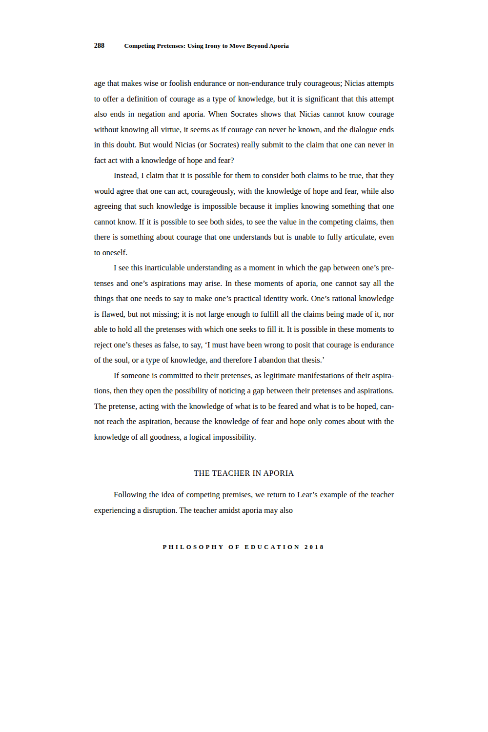288 Competing Pretenses: Using Irony to Move Beyond Aporia
age that makes wise or foolish endurance or non-endurance truly courageous; Nicias attempts to offer a definition of courage as a type of knowledge, but it is significant that this attempt also ends in negation and aporia. When Socrates shows that Nicias cannot know courage without knowing all virtue, it seems as if courage can never be known, and the dialogue ends in this doubt. But would Nicias (or Socrates) really submit to the claim that one can never in fact act with a knowledge of hope and fear?
Instead, I claim that it is possible for them to consider both claims to be true, that they would agree that one can act, courageously, with the knowledge of hope and fear, while also agreeing that such knowledge is impossible because it implies knowing something that one cannot know. If it is possible to see both sides, to see the value in the competing claims, then there is something about courage that one understands but is unable to fully articulate, even to oneself.
I see this inarticulable understanding as a moment in which the gap between one’s pretenses and one’s aspirations may arise. In these moments of aporia, one cannot say all the things that one needs to say to make one’s practical identity work. One’s rational knowledge is flawed, but not missing; it is not large enough to fulfill all the claims being made of it, nor able to hold all the pretenses with which one seeks to fill it. It is possible in these moments to reject one’s theses as false, to say, ‘I must have been wrong to posit that courage is endurance of the soul, or a type of knowledge, and therefore I abandon that thesis.’
If someone is committed to their pretenses, as legitimate manifestations of their aspirations, then they open the possibility of noticing a gap between their pretenses and aspirations. The pretense, acting with the knowledge of what is to be feared and what is to be hoped, cannot reach the aspiration, because the knowledge of fear and hope only comes about with the knowledge of all goodness, a logical impossibility.
THE TEACHER IN APORIA
Following the idea of competing premises, we return to Lear’s example of the teacher experiencing a disruption. The teacher amidst aporia may also
PHILOSOPHY OF EDUCATION 2018